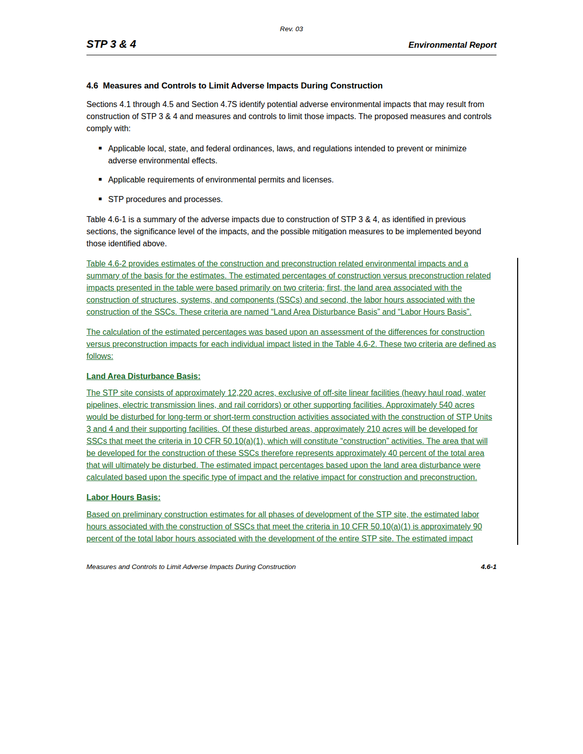Rev. 03
STP 3 & 4 Environmental Report
4.6 Measures and Controls to Limit Adverse Impacts During Construction
Sections 4.1 through 4.5 and Section 4.7S identify potential adverse environmental impacts that may result from construction of STP 3 & 4 and measures and controls to limit those impacts. The proposed measures and controls comply with:
Applicable local, state, and federal ordinances, laws, and regulations intended to prevent or minimize adverse environmental effects.
Applicable requirements of environmental permits and licenses.
STP procedures and processes.
Table 4.6-1 is a summary of the adverse impacts due to construction of STP 3 & 4, as identified in previous sections, the significance level of the impacts, and the possible mitigation measures to be implemented beyond those identified above.
Table 4.6-2 provides estimates of the construction and preconstruction related environmental impacts and a summary of the basis for the estimates. The estimated percentages of construction versus preconstruction related impacts presented in the table were based primarily on two criteria; first, the land area associated with the construction of structures, systems, and components (SSCs) and second, the labor hours associated with the construction of the SSCs. These criteria are named “Land Area Disturbance Basis” and “Labor Hours Basis”.
The calculation of the estimated percentages was based upon an assessment of the differences for construction versus preconstruction impacts for each individual impact listed in the Table 4.6-2. These two criteria are defined as follows:
Land Area Disturbance Basis:
The STP site consists of approximately 12,220 acres, exclusive of off-site linear facilities (heavy haul road, water pipelines, electric transmission lines, and rail corridors) or other supporting facilities. Approximately 540 acres would be disturbed for long-term or short-term construction activities associated with the construction of STP Units 3 and 4 and their supporting facilities. Of these disturbed areas, approximately 210 acres will be developed for SSCs that meet the criteria in 10 CFR 50.10(a)(1), which will constitute “construction” activities. The area that will be developed for the construction of these SSCs therefore represents approximately 40 percent of the total area that will ultimately be disturbed. The estimated impact percentages based upon the land area disturbance were calculated based upon the specific type of impact and the relative impact for construction and preconstruction.
Labor Hours Basis:
Based on preliminary construction estimates for all phases of development of the STP site, the estimated labor hours associated with the construction of SSCs that meet the criteria in 10 CFR 50.10(a)(1) is approximately 90 percent of the total labor hours associated with the development of the entire STP site. The estimated impact
Measures and Controls to Limit Adverse Impacts During Construction 4.6-1